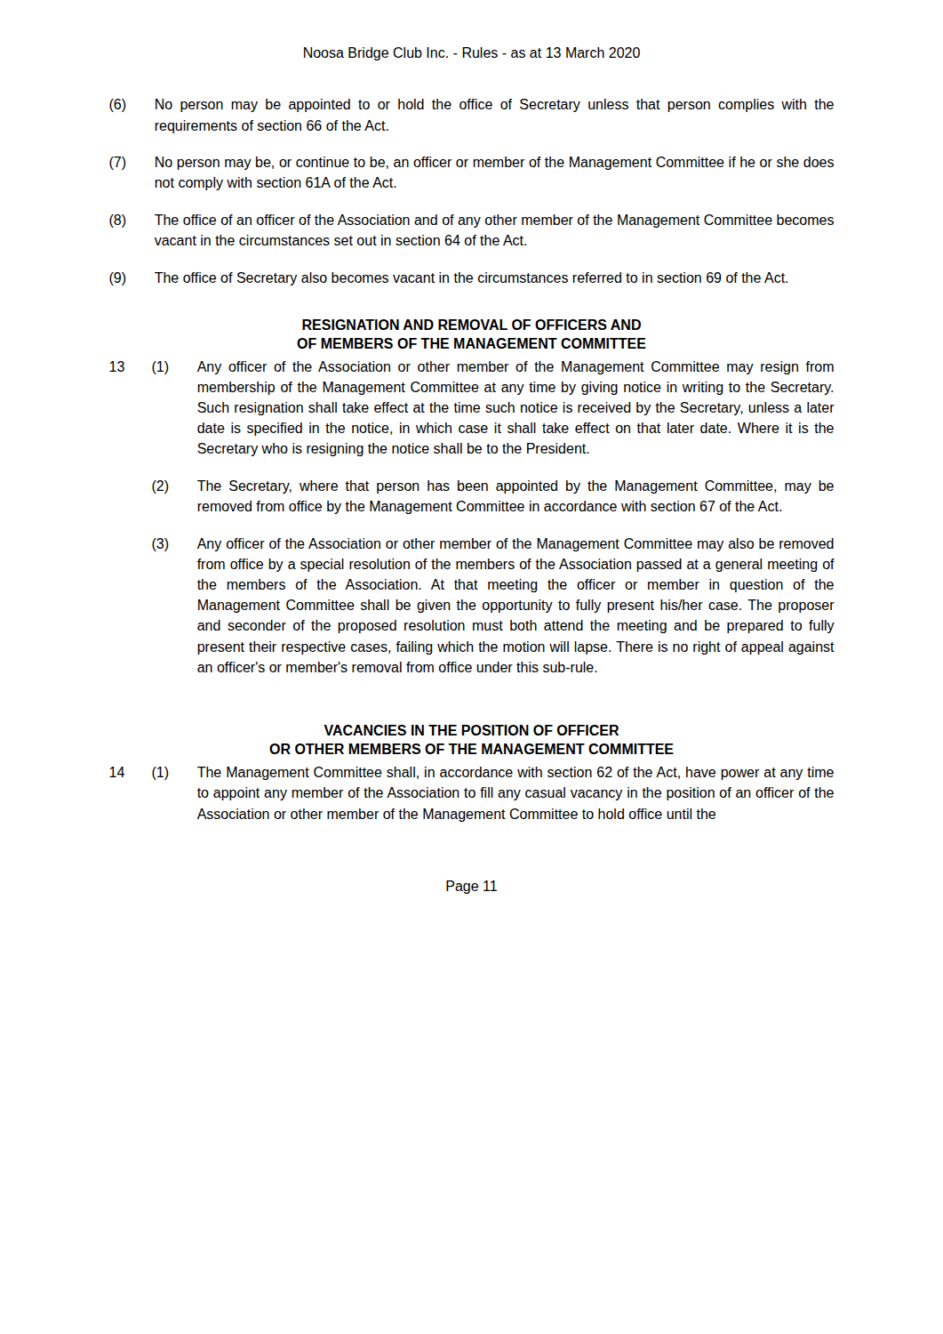Noosa Bridge Club Inc. - Rules - as at 13 March 2020
(6) No person may be appointed to or hold the office of Secretary unless that person complies with the requirements of section 66 of the Act.
(7) No person may be, or continue to be, an officer or member of the Management Committee if he or she does not comply with section 61A of the Act.
(8) The office of an officer of the Association and of any other member of the Management Committee becomes vacant in the circumstances set out in section 64 of the Act.
(9) The office of Secretary also becomes vacant in the circumstances referred to in section 69 of the Act.
Resignation and Removal of Officers and
of Members of the Management Committee
13
(1) Any officer of the Association or other member of the Management Committee may resign from membership of the Management Committee at any time by giving notice in writing to the Secretary. Such resignation shall take effect at the time such notice is received by the Secretary, unless a later date is specified in the notice, in which case it shall take effect on that later date. Where it is the Secretary who is resigning the notice shall be to the President.
(2) The Secretary, where that person has been appointed by the Management Committee, may be removed from office by the Management Committee in accordance with section 67 of the Act.
(3) Any officer of the Association or other member of the Management Committee may also be removed from office by a special resolution of the members of the Association passed at a general meeting of the members of the Association. At that meeting the officer or member in question of the Management Committee shall be given the opportunity to fully present his/her case. The proposer and seconder of the proposed resolution must both attend the meeting and be prepared to fully present their respective cases, failing which the motion will lapse. There is no right of appeal against an officer's or member's removal from office under this sub-rule.
Vacancies in the Position of Officer
or Other Members of the Management Committee
14
(1) The Management Committee shall, in accordance with section 62 of the Act, have power at any time to appoint any member of the Association to fill any casual vacancy in the position of an officer of the Association or other member of the Management Committee to hold office until the
Page 11